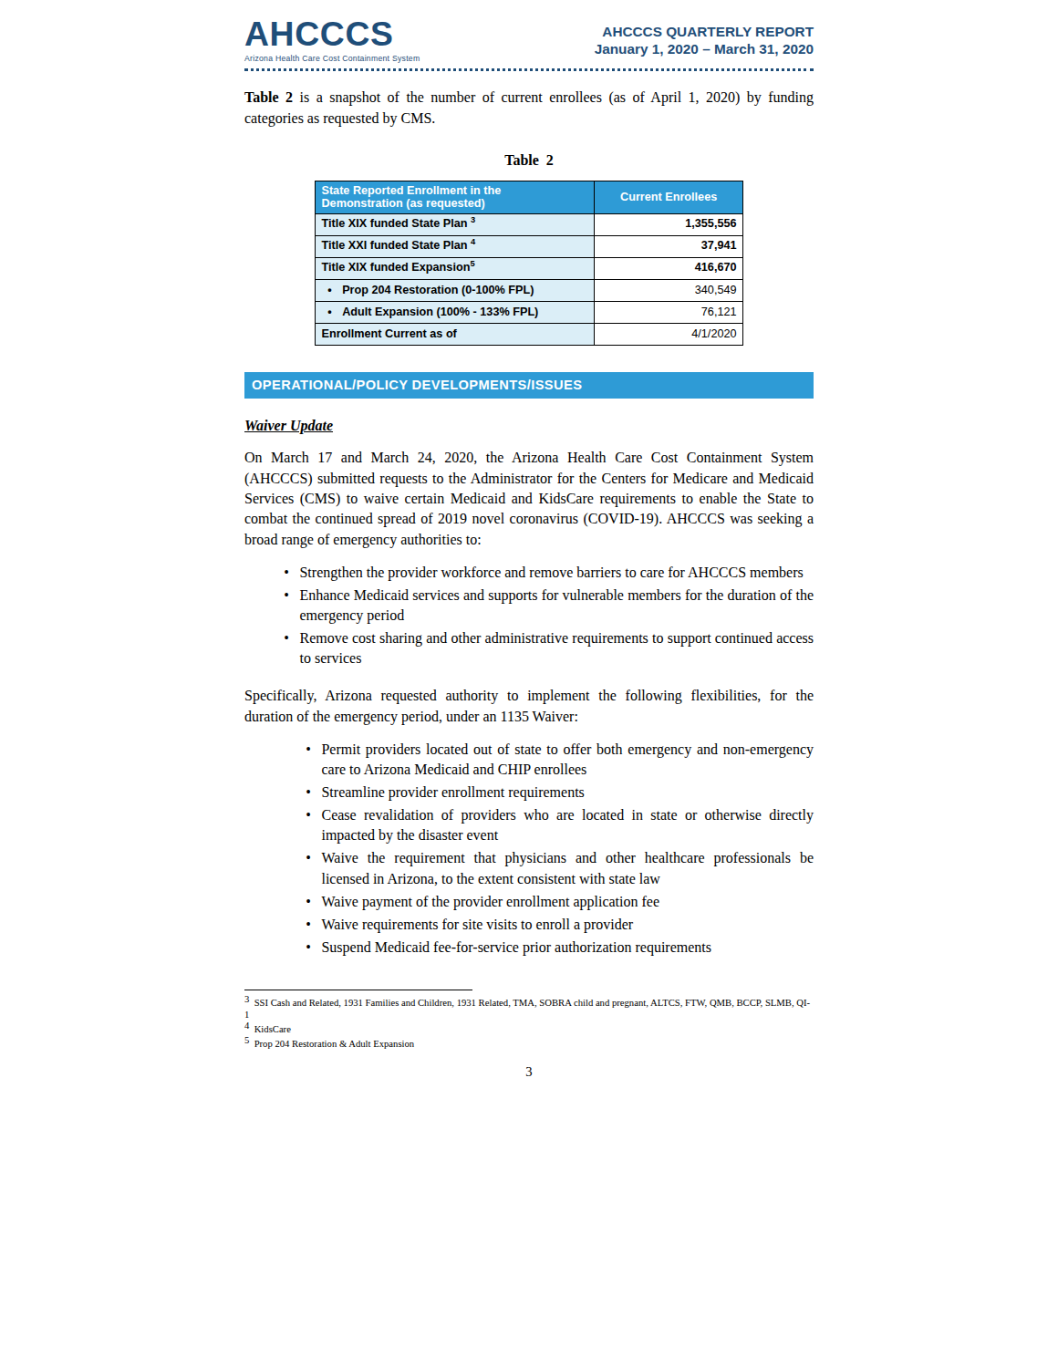AHCCCS
Arizona Health Care Cost Containment System
AHCCCS QUARTERLY REPORT
January 1, 2020 – March 31, 2020
Table 2 is a snapshot of the number of current enrollees (as of April 1, 2020) by funding categories as requested by CMS.
Table 2
| State Reported Enrollment in the Demonstration (as requested) | Current Enrollees |
| --- | --- |
| Title XIX funded State Plan 3 | 1,355,556 |
| Title XXI funded State Plan 4 | 37,941 |
| Title XIX funded Expansion 5 | 416,670 |
| Prop 204 Restoration (0-100% FPL) | 340,549 |
| Adult Expansion (100% - 133% FPL) | 76,121 |
| Enrollment Current as of | 4/1/2020 |
OPERATIONAL/POLICY DEVELOPMENTS/ISSUES
Waiver Update
On March 17 and March 24, 2020, the Arizona Health Care Cost Containment System (AHCCCS) submitted requests to the Administrator for the Centers for Medicare and Medicaid Services (CMS) to waive certain Medicaid and KidsCare requirements to enable the State to combat the continued spread of 2019 novel coronavirus (COVID-19). AHCCCS was seeking a broad range of emergency authorities to:
Strengthen the provider workforce and remove barriers to care for AHCCCS members
Enhance Medicaid services and supports for vulnerable members for the duration of the emergency period
Remove cost sharing and other administrative requirements to support continued access to services
Specifically, Arizona requested authority to implement the following flexibilities, for the duration of the emergency period, under an 1135 Waiver:
Permit providers located out of state to offer both emergency and non-emergency care to Arizona Medicaid and CHIP enrollees
Streamline provider enrollment requirements
Cease revalidation of providers who are located in state or otherwise directly impacted by the disaster event
Waive the requirement that physicians and other healthcare professionals be licensed in Arizona, to the extent consistent with state law
Waive payment of the provider enrollment application fee
Waive requirements for site visits to enroll a provider
Suspend Medicaid fee-for-service prior authorization requirements
3 SSI Cash and Related, 1931 Families and Children, 1931 Related, TMA, SOBRA child and pregnant, ALTCS, FTW, QMB, BCCP, SLMB, QI-1
4 KidsCare
5 Prop 204 Restoration & Adult Expansion
3